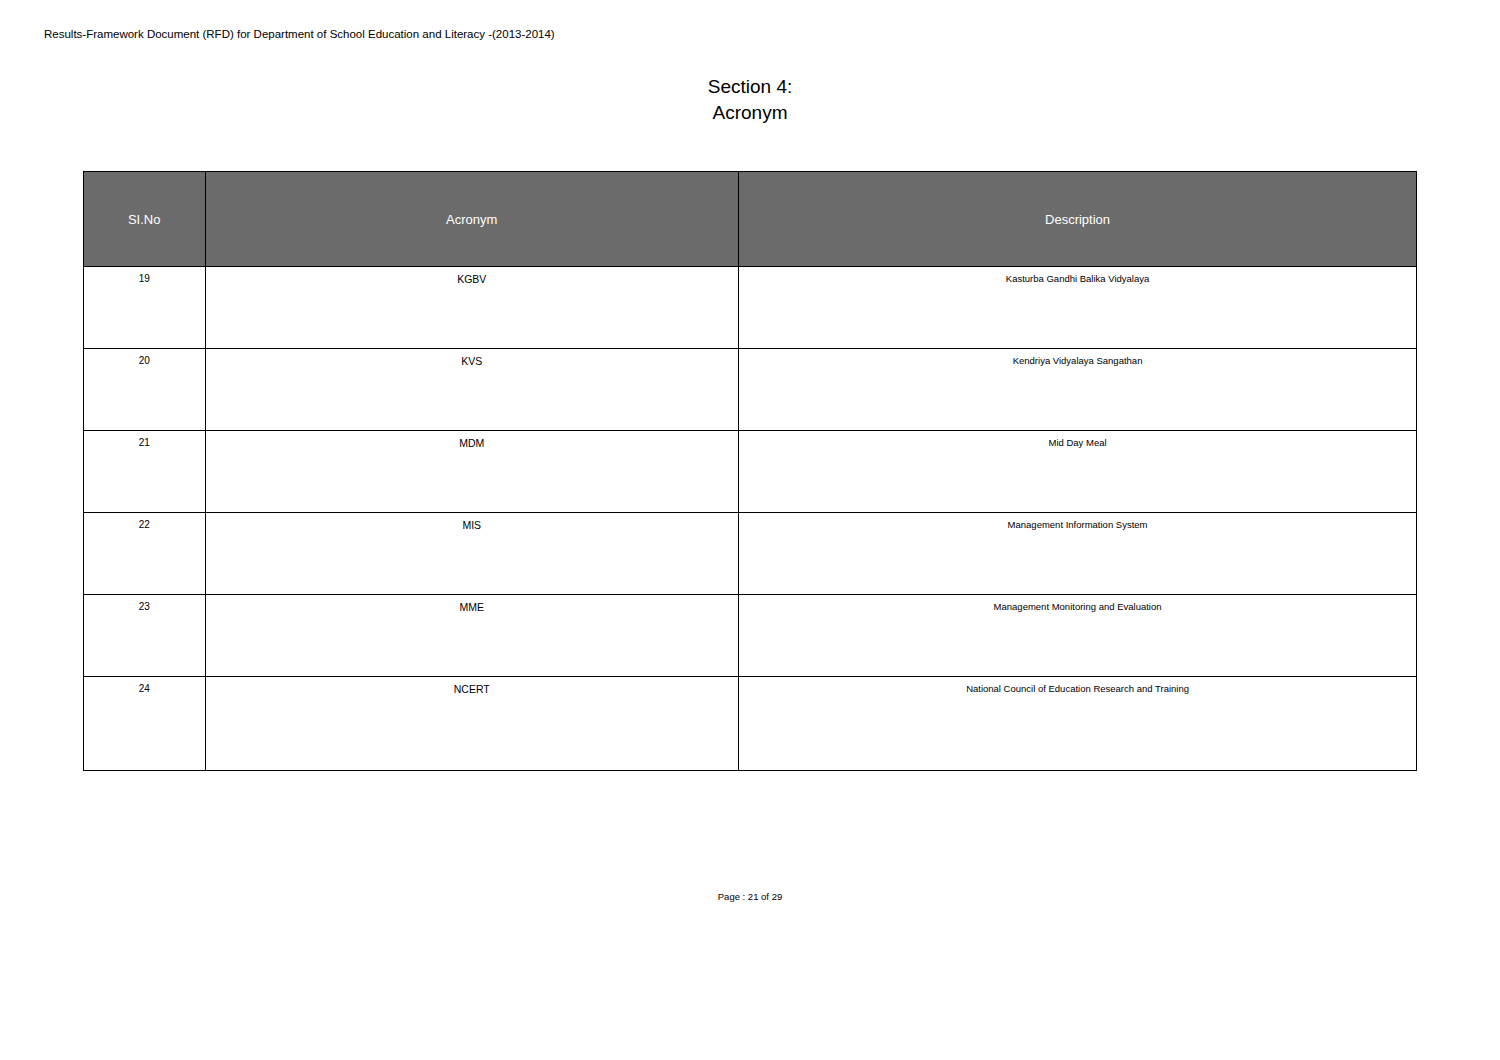Results-Framework Document (RFD) for Department of School Education and Literacy -(2013-2014)
Section 4:
Acronym
| SI.No | Acronym | Description |
| --- | --- | --- |
| 19 | KGBV | Kasturba Gandhi Balika Vidyalaya |
| 20 | KVS | Kendriya Vidyalaya Sangathan |
| 21 | MDM | Mid Day Meal |
| 22 | MIS | Management Information System |
| 23 | MME | Management Monitoring and Evaluation |
| 24 | NCERT | National Council of Education Research and Training |
Page : 21 of 29